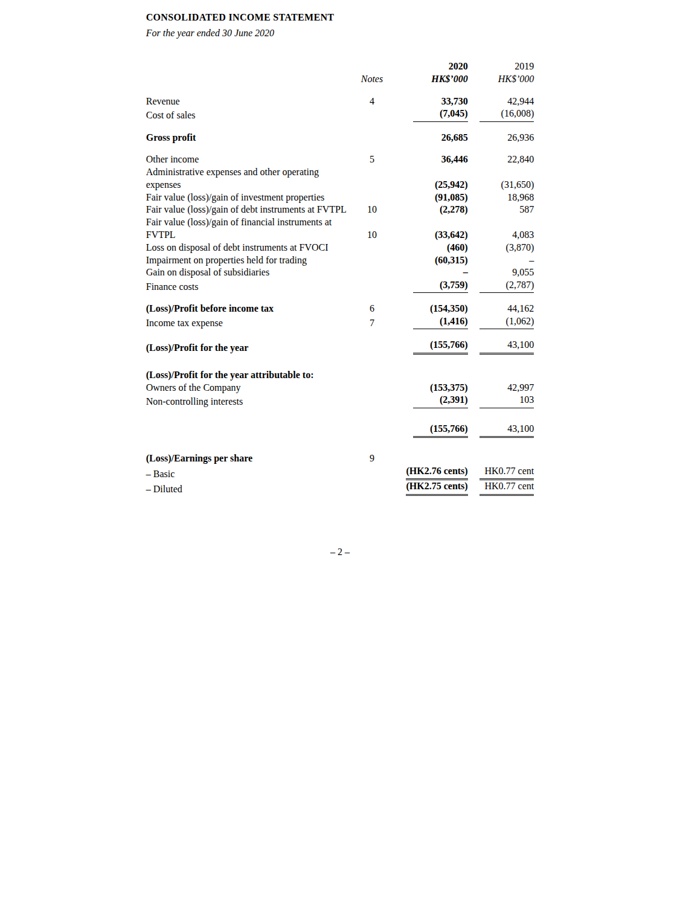CONSOLIDATED INCOME STATEMENT
For the year ended 30 June 2020
| | | 2020 | 2019 |
| | Notes | HK$’000 | HK$’000 |
| Revenue | 4 | 33,730 | 42,944 |
| Cost of sales | | (7,045) | (16,008) |
| Gross profit | | 26,685 | 26,936 |
| Other income | 5 | 36,446 | 22,840 |
| Administrative expenses and other operating expenses | | (25,942) | (31,650) |
| Fair value (loss)/gain of investment properties | | (91,085) | 18,968 |
| Fair value (loss)/gain of debt instruments at FVTPL | 10 | (2,278) | 587 |
| Fair value (loss)/gain of financial instruments at | | | |
| FVTPL | 10 | (33,642) | 4,083 |
| Loss on disposal of debt instruments at FVOCI | | (460) | (3,870) |
| Impairment on properties held for trading | | (60,315) | – |
| Gain on disposal of subsidiaries | | – | 9,055 |
| Finance costs | | (3,759) | (2,787) |
| (Loss)/Profit before income tax | 6 | (154,350) | 44,162 |
| Income tax expense | 7 | (1,416) | (1,062) |
| (Loss)/Profit for the year | | (155,766) | 43,100 |
| (Loss)/Profit for the year attributable to: | | | |
| Owners of the Company | | (153,375) | 42,997 |
| Non-controlling interests | | (2,391) | 103 |
| | | (155,766) | 43,100 |
| (Loss)/Earnings per share | 9 | | |
| – Basic | | (HK2.76 cents) | HK0.77 cent |
| – Diluted | | (HK2.75 cents) | HK0.77 cent |
– 2 –